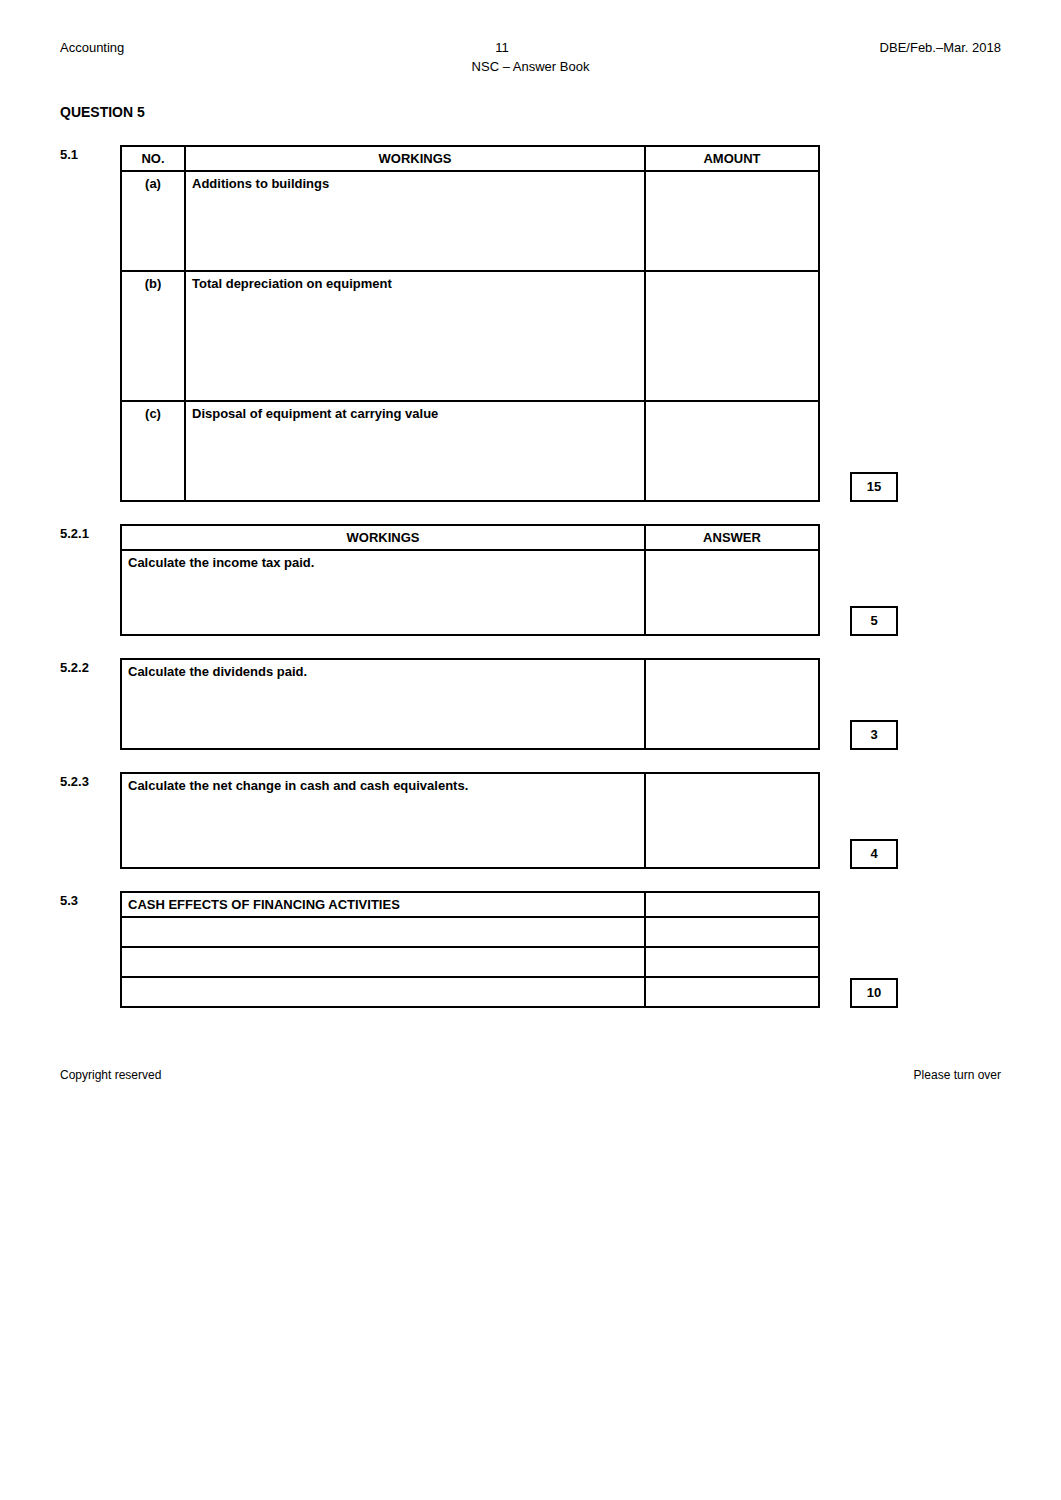Accounting
11
DBE/Feb.–Mar. 2018
NSC – Answer Book
QUESTION 5
5.1
| NO. | WORKINGS | AMOUNT |
| --- | --- | --- |
| (a) | Additions to buildings | |
| (b) | Total depreciation on equipment | |
| (c) | Disposal of equipment at carrying value | |
15
5.2.1
| WORKINGS | ANSWER |
| --- | --- |
| Calculate the income tax paid. | |
5
5.2.2
| Calculate the dividends paid. | |
3
5.2.3
| Calculate the net change in cash and cash equivalents. | |
4
5.3
| CASH EFFECTS OF FINANCING ACTIVITIES | |
10
Copyright reserved
Please turn over